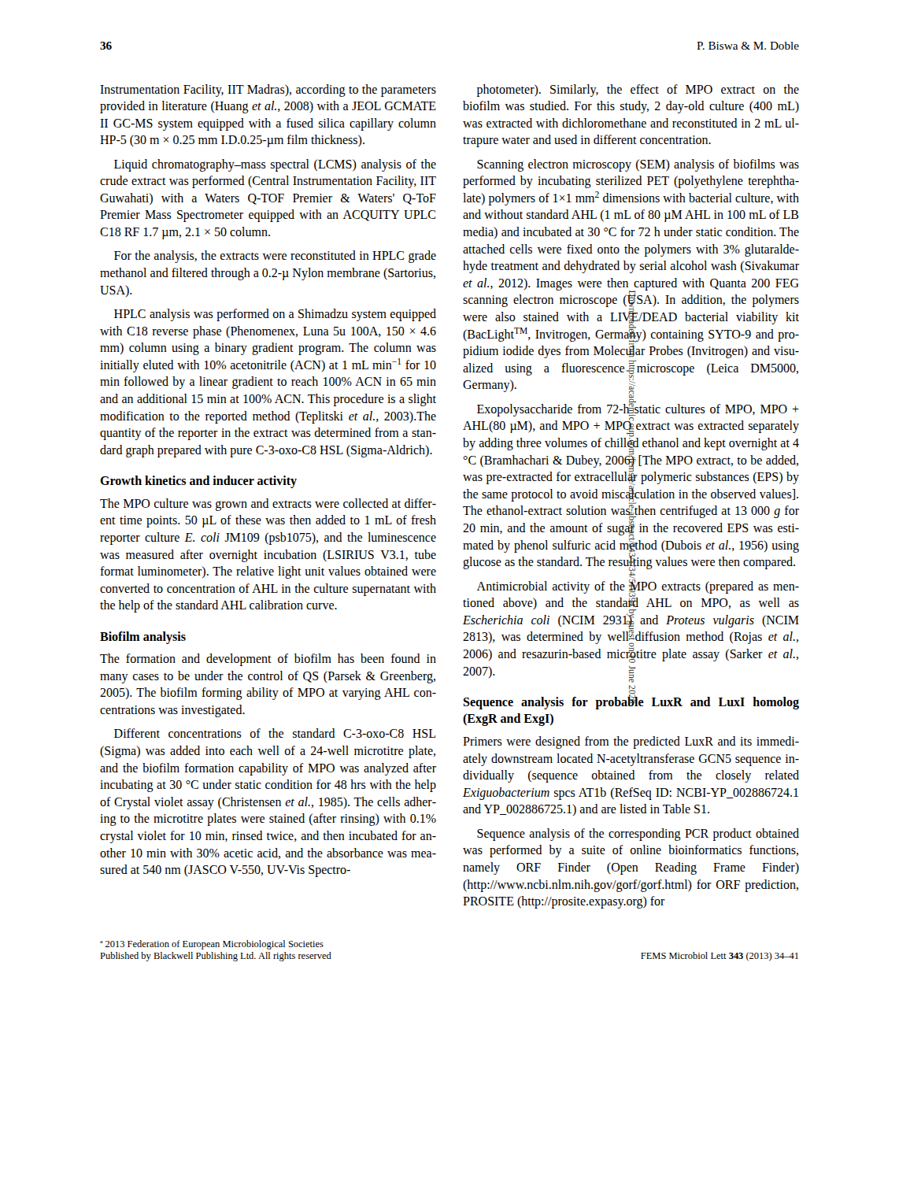Downloaded from https://academic.oup.com/femsle/article-abstract/343/1/34/510394 by guest on 10 June 2020
36 P. Biswa & M. Doble
Instrumentation Facility, IIT Madras), according to the parameters provided in literature (Huang et al., 2008) with a JEOL GCMATE II GC-MS system equipped with a fused silica capillary column HP-5 (30 m × 0.25 mm I.D.0.25-µm film thickness).
Liquid chromatography–mass spectral (LCMS) analysis of the crude extract was performed (Central Instrumentation Facility, IIT Guwahati) with a Waters Q-TOF Premier & Waters' Q-ToF Premier Mass Spectrometer equipped with an ACQUITY UPLC C18 RF 1.7 µm, 2.1 × 50 column.
For the analysis, the extracts were reconstituted in HPLC grade methanol and filtered through a 0.2-µ Nylon membrane (Sartorius, USA).
HPLC analysis was performed on a Shimadzu system equipped with C18 reverse phase (Phenomenex, Luna 5u 100A, 150 × 4.6 mm) column using a binary gradient program. The column was initially eluted with 10% acetonitrile (ACN) at 1 mL min−1 for 10 min followed by a linear gradient to reach 100% ACN in 65 min and an additional 15 min at 100% ACN. This procedure is a slight modification to the reported method (Teplitski et al., 2003).The quantity of the reporter in the extract was determined from a standard graph prepared with pure C-3-oxo-C8 HSL (Sigma-Aldrich).
Growth kinetics and inducer activity
The MPO culture was grown and extracts were collected at different time points. 50 µL of these was then added to 1 mL of fresh reporter culture E. coli JM109 (psb1075), and the luminescence was measured after overnight incubation (LSIRIUS V3.1, tube format luminometer). The relative light unit values obtained were converted to concentration of AHL in the culture supernatant with the help of the standard AHL calibration curve.
Biofilm analysis
The formation and development of biofilm has been found in many cases to be under the control of QS (Parsek & Greenberg, 2005). The biofilm forming ability of MPO at varying AHL concentrations was investigated.
Different concentrations of the standard C-3-oxo-C8 HSL (Sigma) was added into each well of a 24-well microtitre plate, and the biofilm formation capability of MPO was analyzed after incubating at 30 °C under static condition for 48 hrs with the help of Crystal violet assay (Christensen et al., 1985). The cells adhering to the microtitre plates were stained (after rinsing) with 0.1% crystal violet for 10 min, rinsed twice, and then incubated for another 10 min with 30% acetic acid, and the absorbance was measured at 540 nm (JASCO V-550, UV-Vis Spectro-
photometer). Similarly, the effect of MPO extract on the biofilm was studied. For this study, 2 day-old culture (400 mL) was extracted with dichloromethane and reconstituted in 2 mL ultrapure water and used in different concentration.
Scanning electron microscopy (SEM) analysis of biofilms was performed by incubating sterilized PET (polyethylene terephthalate) polymers of 1×1 mm2 dimensions with bacterial culture, with and without standard AHL (1 mL of 80 µM AHL in 100 mL of LB media) and incubated at 30 °C for 72 h under static condition. The attached cells were fixed onto the polymers with 3% glutaraldehyde treatment and dehydrated by serial alcohol wash (Sivakumar et al., 2012). Images were then captured with Quanta 200 FEG scanning electron microscope (USA). In addition, the polymers were also stained with a LIVE/DEAD bacterial viability kit (BacLightTM, Invitrogen, Germany) containing SYTO-9 and propidium iodide dyes from Molecular Probes (Invitrogen) and visualized using a fluorescence microscope (Leica DM5000, Germany).
Exopolysaccharide from 72-h static cultures of MPO, MPO + AHL(80 µM), and MPO + MPO extract was extracted separately by adding three volumes of chilled ethanol and kept overnight at 4 °C (Bramhachari & Dubey, 2006) [The MPO extract, to be added, was pre-extracted for extracellular polymeric substances (EPS) by the same protocol to avoid miscalculation in the observed values]. The ethanol-extract solution was then centrifuged at 13 000 g for 20 min, and the amount of sugar in the recovered EPS was estimated by phenol sulfuric acid method (Dubois et al., 1956) using glucose as the standard. The resulting values were then compared.
Antimicrobial activity of the MPO extracts (prepared as mentioned above) and the standard AHL on MPO, as well as Escherichia coli (NCIM 2931) and Proteus vulgaris (NCIM 2813), was determined by well diffusion method (Rojas et al., 2006) and resazurin-based microtitre plate assay (Sarker et al., 2007).
Sequence analysis for probable LuxR and LuxI homolog (ExgR and ExgI)
Primers were designed from the predicted LuxR and its immediately downstream located N-acetyltransferase GCN5 sequence individually (sequence obtained from the closely related Exiguobacterium spcs AT1b (RefSeq ID: NCBI-YP_002886724.1 and YP_002886725.1) and are listed in Table S1.
Sequence analysis of the corresponding PCR product obtained was performed by a suite of online bioinformatics functions, namely ORF Finder (Open Reading Frame Finder) (http://www.ncbi.nlm.nih.gov/gorf/gorf.html) for ORF prediction, PROSITE (http://prosite.expasy.org) for
ª 2013 Federation of European Microbiological Societies
Published by Blackwell Publishing Ltd. All rights reserved
FEMS Microbiol Lett 343 (2013) 34–41